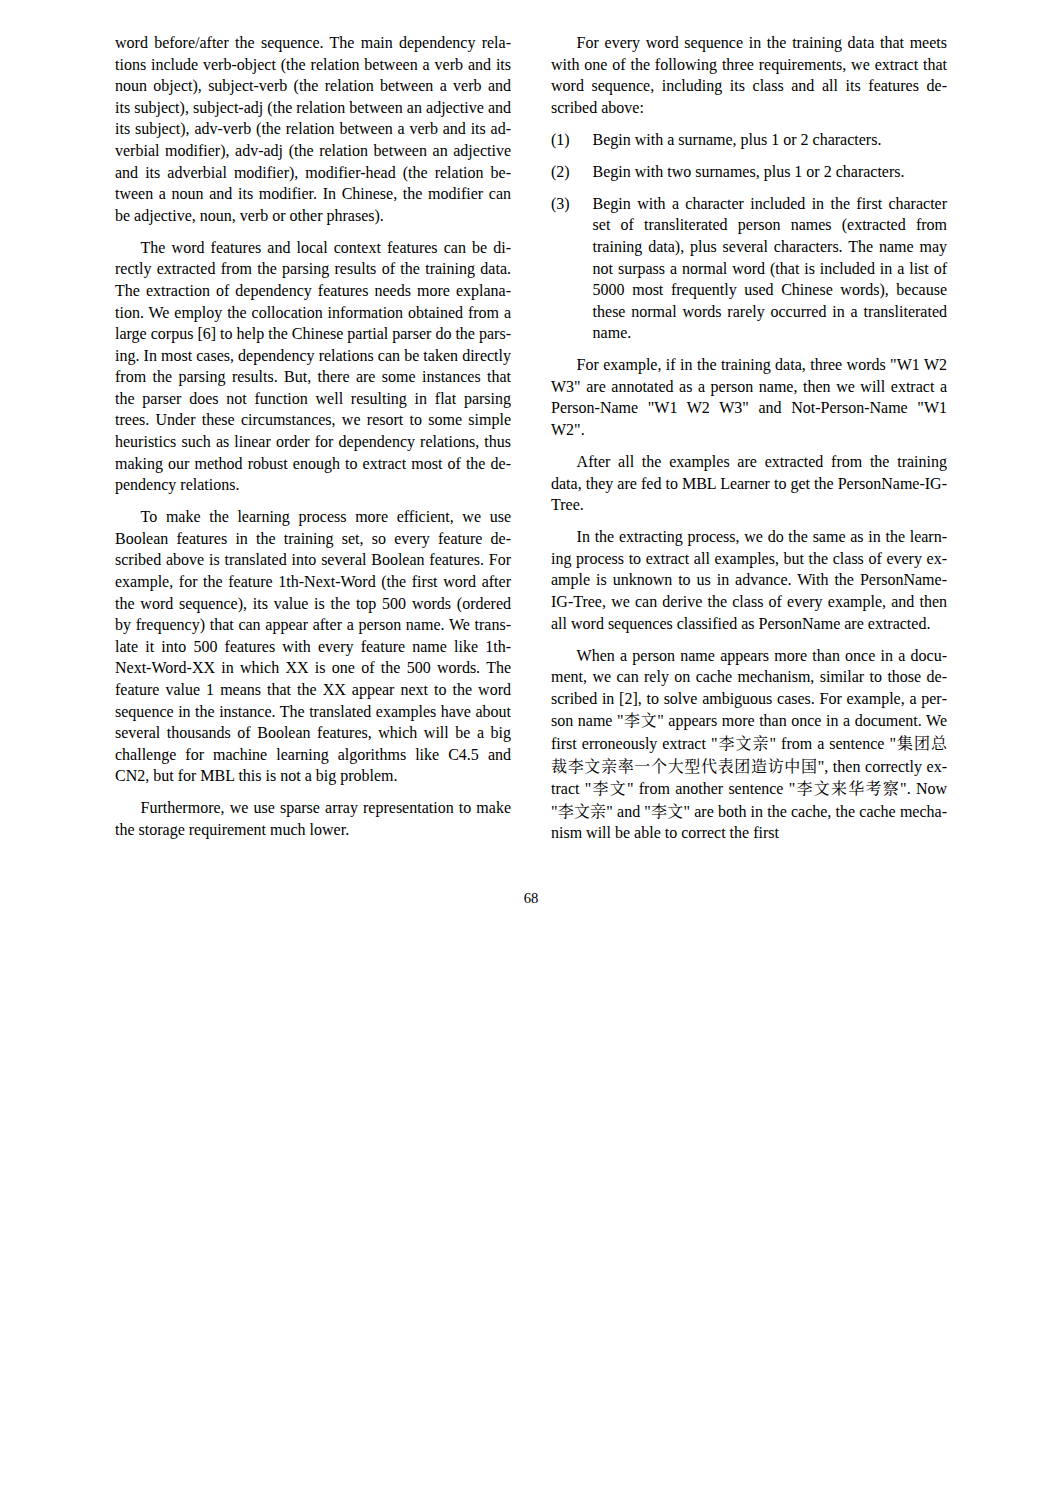word before/after the sequence. The main dependency relations include verb-object (the relation between a verb and its noun object), subject-verb (the relation between a verb and its subject), subject-adj (the relation between an adjective and its subject), adv-verb (the relation between a verb and its adverbial modifier), adv-adj (the relation between an adjective and its adverbial modifier), modifier-head (the relation between a noun and its modifier. In Chinese, the modifier can be adjective, noun, verb or other phrases).
The word features and local context features can be directly extracted from the parsing results of the training data. The extraction of dependency features needs more explanation. We employ the collocation information obtained from a large corpus [6] to help the Chinese partial parser do the parsing. In most cases, dependency relations can be taken directly from the parsing results. But, there are some instances that the parser does not function well resulting in flat parsing trees. Under these circumstances, we resort to some simple heuristics such as linear order for dependency relations, thus making our method robust enough to extract most of the dependency relations.
To make the learning process more efficient, we use Boolean features in the training set, so every feature described above is translated into several Boolean features. For example, for the feature 1th-Next-Word (the first word after the word sequence), its value is the top 500 words (ordered by frequency) that can appear after a person name. We translate it into 500 features with every feature name like 1th-Next-Word-XX in which XX is one of the 500 words. The feature value 1 means that the XX appear next to the word sequence in the instance. The translated examples have about several thousands of Boolean features, which will be a big challenge for machine learning algorithms like C4.5 and CN2, but for MBL this is not a big problem.
Furthermore, we use sparse array representation to make the storage requirement much lower.
For every word sequence in the training data that meets with one of the following three requirements, we extract that word sequence, including its class and all its features described above:
(1) Begin with a surname, plus 1 or 2 characters.
(2) Begin with two surnames, plus 1 or 2 characters.
(3) Begin with a character included in the first character set of transliterated person names (extracted from training data), plus several characters. The name may not surpass a normal word (that is included in a list of 5000 most frequently used Chinese words), because these normal words rarely occurred in a transliterated name.
For example, if in the training data, three words "W1 W2 W3" are annotated as a person name, then we will extract a Person-Name "W1 W2 W3" and Not-Person-Name "W1 W2".
After all the examples are extracted from the training data, they are fed to MBL Learner to get the PersonName-IG-Tree.
In the extracting process, we do the same as in the learning process to extract all examples, but the class of every example is unknown to us in advance. With the PersonName-IG-Tree, we can derive the class of every example, and then all word sequences classified as PersonName are extracted.
When a person name appears more than once in a document, we can rely on cache mechanism, similar to those described in [2], to solve ambiguous cases. For example, a person name "李文" appears more than once in a document. We first erroneously extract "李文亲" from a sentence "集团总裁李文亲率一个大型代表团造访中国", then correctly extract "李文" from another sentence "李文来华考察". Now "李文亲" and "李文" are both in the cache, the cache mechanism will be able to correct the first
68